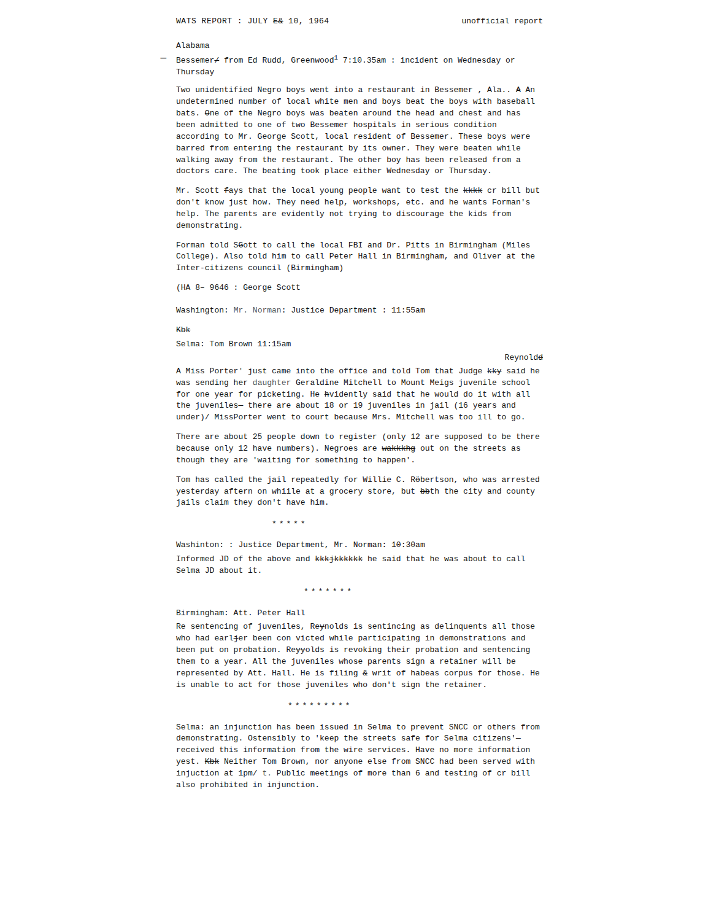WATS REPORT : JULY E& 10, 1964
unofficial report
Alabama
—Bessemer/ from Ed Rudd, Greenwood1 7:10.35am : incident on Wednesday or Thursday
Two unidentified Negro boys went into a restaurant in Bessemer , Ala.. A An undetermined number of local white men and boys beat the boys with baseball bats. One of the Negro boys was beaten around the head and chest and has been admitted to one of two Bessemer hospitals in serious condition according to Mr. George Scott, local resident of Bessemer. These boys were barred from entering the restaurant by its owner. They were beaten while walking away from the restaurant. The other boy has been released from a doctors care. The beating took place either Wednesday or Thursday.
Mr. Scott fays that the local young people want to test the kkkk cr bill but don't know just how. They need help, workshops, etc. and he wants Forman's help. The parents are evidently not trying to discourage the kids from demonstrating.
Forman told SGott to call the local FBI and Dr. Pitts in Birmingham (Miles College). Also told him to call Peter Hall in Birmingham, and Oliver at the Inter-citizens council (Birmingham)
(HA 8– 9646 : George Scott
Washington: Mr. Norman: Justice Department : 11:55am
Kbk
Selma: Tom Brown 11:15am
Reynoldd
A Miss Porter' just came into the office and told Tom that Judge kky said he was sending her daughter Geraldine Mitchell to Mount Meigs juvenile school for one year for picketing. He hvidently said that he would do it with all the juveniles— there are about 18 or 19 juveniles in jail (16 years and under)/ MissPorter went to court because Mrs. Mitchell was too ill to go.
There are about 25 people down to register (only 12 are supposed to be there because only 12 have numbers). Negroes are wakkkhg out on the streets as though they are 'waiting for something to happen'.
Tom has called the jail repeatedly for Willie C. Röbertson, who was arrested yesterday aftern on whiile at a grocery store, but bbth the city and county jails claim they don't have him.
*****
Washinton: : Justice Department, Mr. Norman: 10:30am
Informed JD of the above and kkkjkkkkkk he said that he was about to call Selma JD about it.
*******
Birmingham: Att. Peter Hall
Re sentencing of juveniles, Reynolds is sentincing as delinquents all those who had earljer been con victed while participating in demonstrations and been put on probation. Reyyolds is revoking their probation and sentencing them to a year. All the juveniles whose parents sign a retainer will be represented by Att. Hall. He is filing & writ of habeas corpus for those. He is unable to act for those juveniles who don't sign the retainer.
*********
Selma: an injunction has been issued in Selma to prevent SNCC or others from demonstrating. Ostensibly to 'keep the streets safe for Selma citizens'— received this information from the wire services. Have no more information yest. Kbk Neither Tom Brown, nor anyone else from SNCC had been served with injuction at 1pm/ t. Public meetings of more than 6 and testing of cr bill also prohibited in injunction.